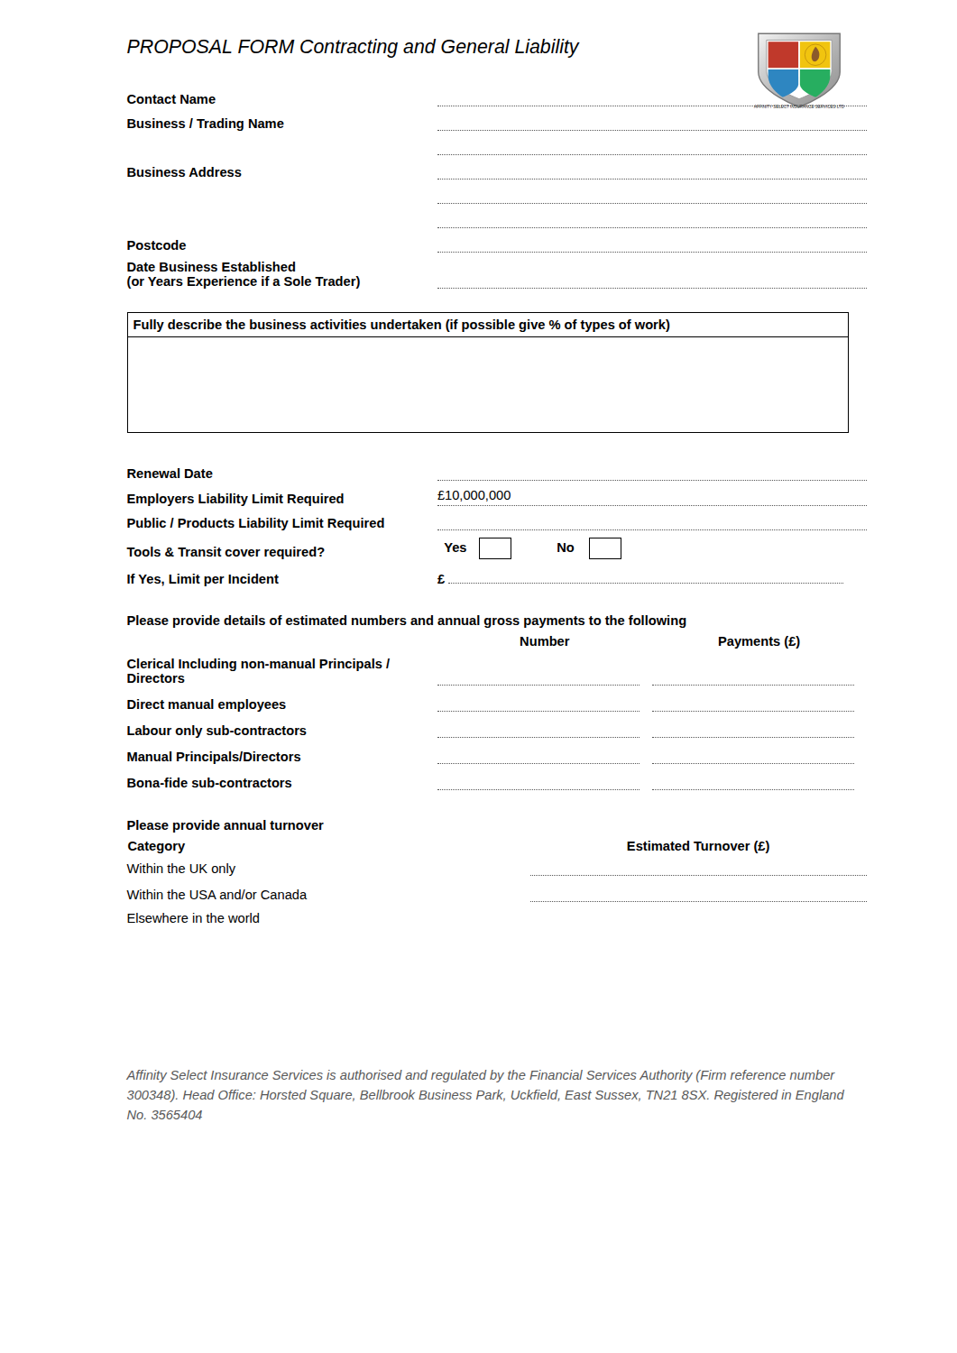AFFINITY SELECT INSURANCE SERVICES LTD
PROPOSAL FORM Contracting and General Liability
| Contact Name | |
| Business / Trading Name | |
| Business Address | |
| Postcode | |
| Date Business Established (or Years Experience if a Sole Trader) | |
Fully describe the business activities undertaken (if possible give % of types of work)
| Renewal Date | |
| Employers Liability Limit Required | £10,000,000 |
| Public / Products Liability Limit Required | |
| Tools & Transit cover required? | Yes No |
| If Yes, Limit per Incident | £ |
Please provide details of estimated numbers and annual gross payments to the following
| | Number | Payments (£) |
| --- | --- | --- |
| Clerical Including non-manual Principals / Directors | | |
| Direct manual employees | | |
| Labour only sub-contractors | | |
| Manual Principals/Directors | | |
| Bona-fide sub-contractors | | |
Please provide annual turnover
| Category | Estimated Turnover (£) |
| --- | --- |
| Within the UK only | |
| Within the USA and/or Canada | |
| Elsewhere in the world | |
Affinity Select Insurance Services is authorised and regulated by the Financial Services Authority (Firm reference number 300348). Head Office: Horsted Square, Bellbrook Business Park, Uckfield, East Sussex, TN21 8SX. Registered in England No. 3565404